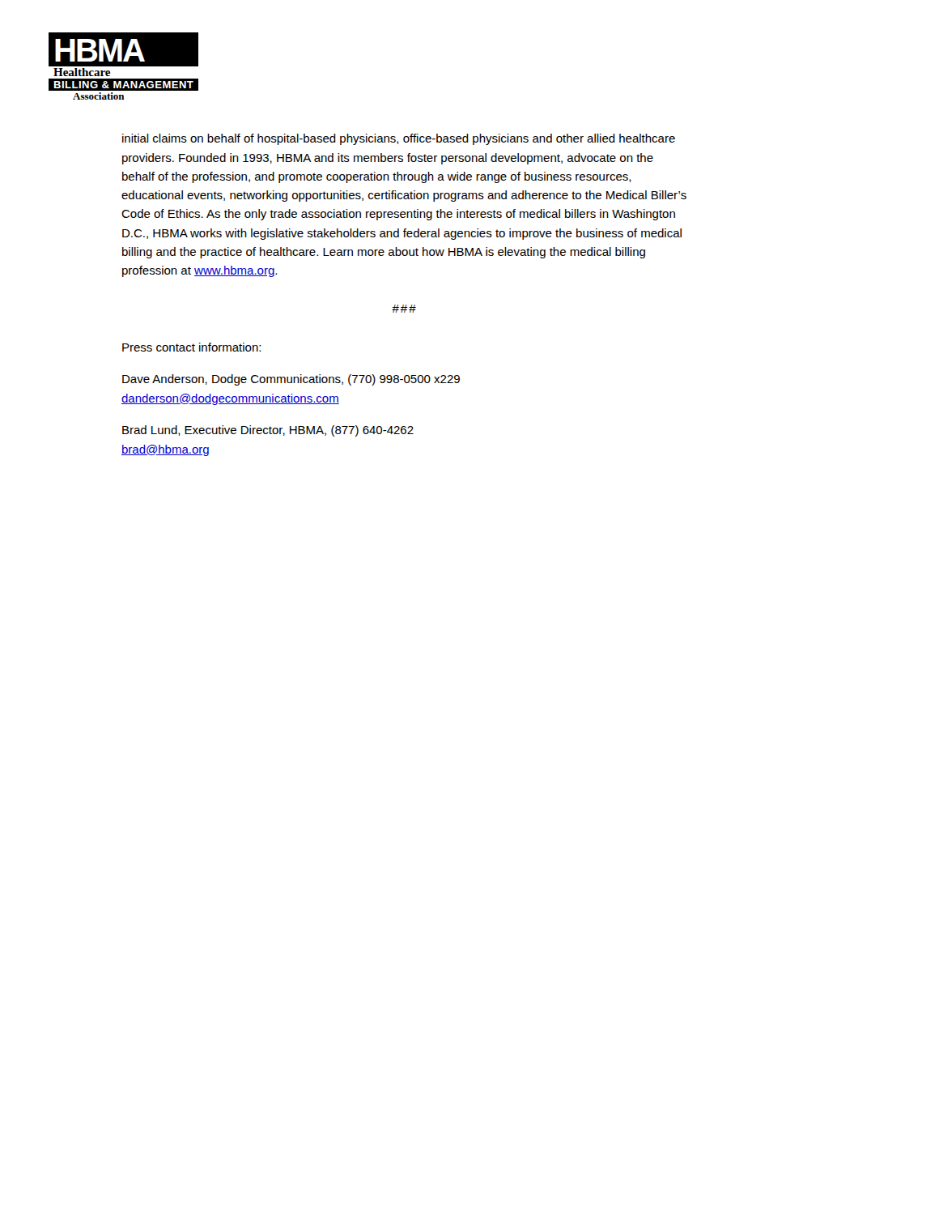HBMA Healthcare BILLING & MANAGEMENT Association
initial claims on behalf of hospital-based physicians, office-based physicians and other allied healthcare providers. Founded in 1993, HBMA and its members foster personal development, advocate on the behalf of the profession, and promote cooperation through a wide range of business resources, educational events, networking opportunities, certification programs and adherence to the Medical Biller’s Code of Ethics. As the only trade association representing the interests of medical billers in Washington D.C., HBMA works with legislative stakeholders and federal agencies to improve the business of medical billing and the practice of healthcare. Learn more about how HBMA is elevating the medical billing profession at www.hbma.org.
###
Press contact information:
Dave Anderson, Dodge Communications, (770) 998-0500 x229
danderson@dodgecommunications.com
Brad Lund, Executive Director, HBMA, (877) 640-4262
brad@hbma.org